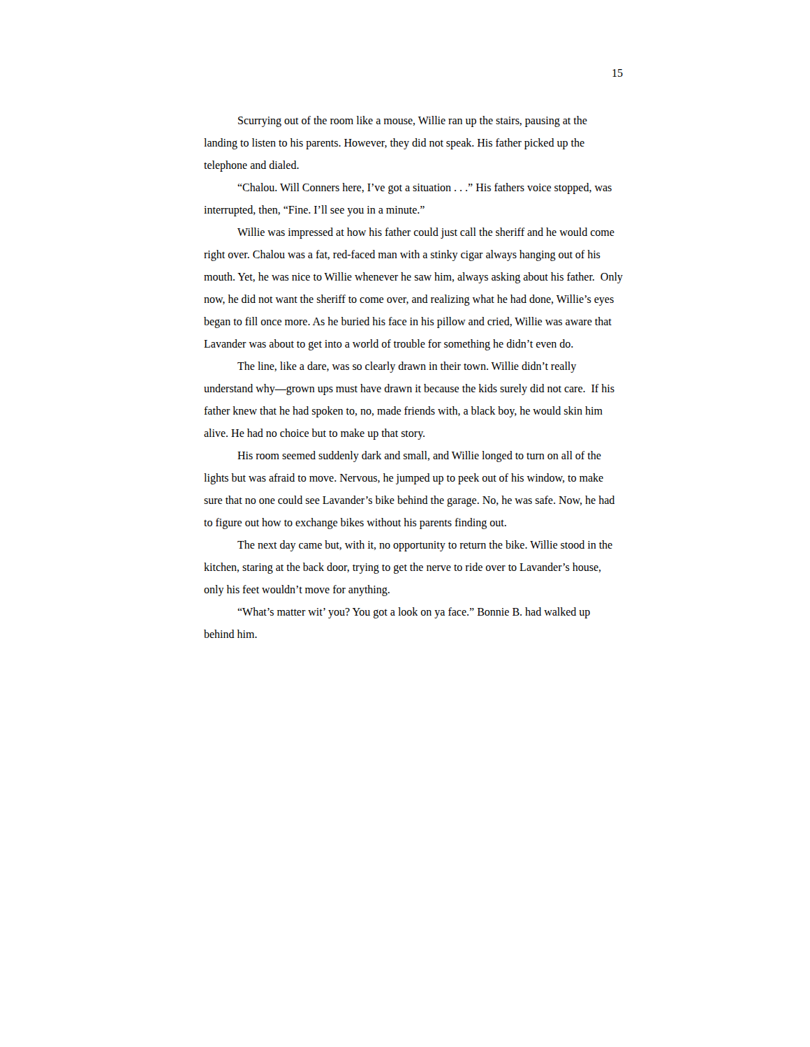15
Scurrying out of the room like a mouse, Willie ran up the stairs, pausing at the landing to listen to his parents. However, they did not speak. His father picked up the telephone and dialed.
“Chalou. Will Conners here, I’ve got a situation . . .” His fathers voice stopped, was interrupted, then, “Fine. I’ll see you in a minute.”
Willie was impressed at how his father could just call the sheriff and he would come right over. Chalou was a fat, red-faced man with a stinky cigar always hanging out of his mouth. Yet, he was nice to Willie whenever he saw him, always asking about his father. Only now, he did not want the sheriff to come over, and realizing what he had done, Willie’s eyes began to fill once more. As he buried his face in his pillow and cried, Willie was aware that Lavander was about to get into a world of trouble for something he didn’t even do.
The line, like a dare, was so clearly drawn in their town. Willie didn’t really understand why—grown ups must have drawn it because the kids surely did not care. If his father knew that he had spoken to, no, made friends with, a black boy, he would skin him alive. He had no choice but to make up that story.
His room seemed suddenly dark and small, and Willie longed to turn on all of the lights but was afraid to move. Nervous, he jumped up to peek out of his window, to make sure that no one could see Lavander’s bike behind the garage. No, he was safe. Now, he had to figure out how to exchange bikes without his parents finding out.
The next day came but, with it, no opportunity to return the bike. Willie stood in the kitchen, staring at the back door, trying to get the nerve to ride over to Lavander’s house, only his feet wouldn’t move for anything.
“What’s matter wit’ you? You got a look on ya face.” Bonnie B. had walked up behind him.